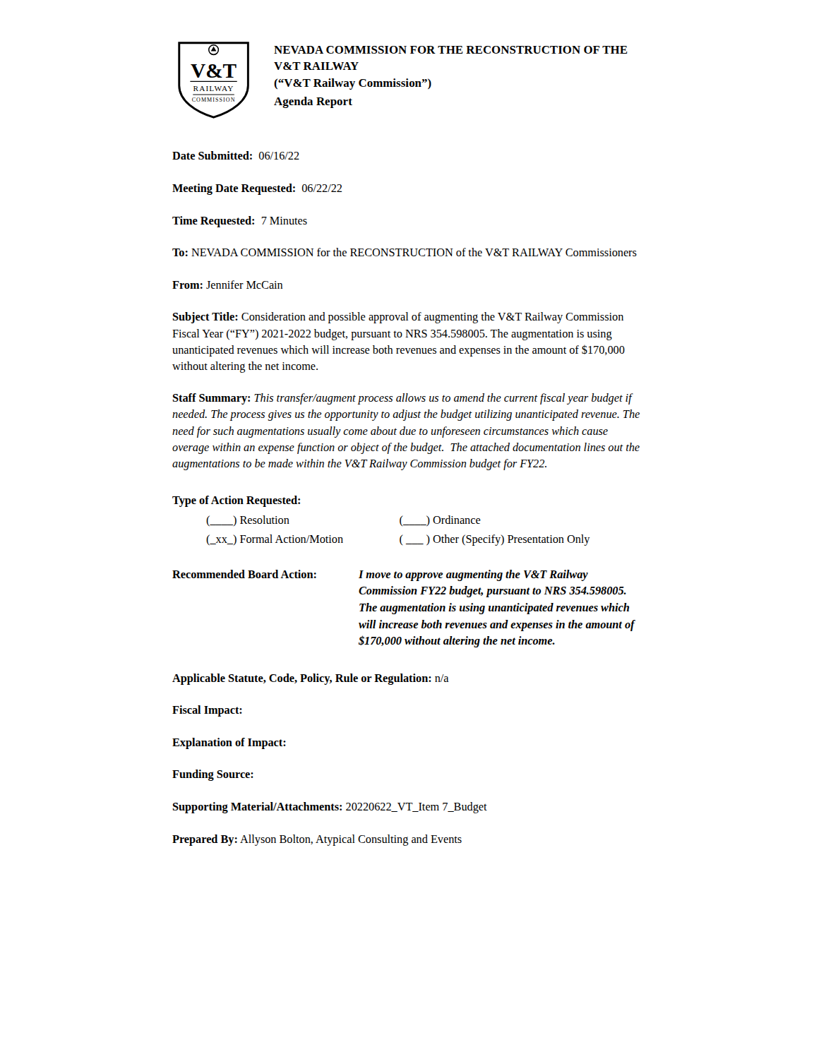V&T RAILWAY COMMISSION
NEVADA COMMISSION FOR THE RECONSTRUCTION OF THE V&T RAILWAY
(“V&T Railway Commission”)
Agenda Report
Date Submitted: 06/16/22
Meeting Date Requested: 06/22/22
Time Requested: 7 Minutes
To: NEVADA COMMISSION for the RECONSTRUCTION of the V&T RAILWAY Commissioners
From: Jennifer McCain
Subject Title: Consideration and possible approval of augmenting the V&T Railway Commission Fiscal Year (“FY”) 2021-2022 budget, pursuant to NRS 354.598005. The augmentation is using unanticipated revenues which will increase both revenues and expenses in the amount of $170,000 without altering the net income.
Staff Summary: This transfer/augment process allows us to amend the current fiscal year budget if needed. The process gives us the opportunity to adjust the budget utilizing unanticipated revenue. The need for such augmentations usually come about due to unforeseen circumstances which cause overage within an expense function or object of the budget. The attached documentation lines out the augmentations to be made within the V&T Railway Commission budget for FY22.
Type of Action Requested:
(____) Resolution
(____) Ordinance
(_xx_) Formal Action/Motion
( ___ ) Other (Specify) Presentation Only
Recommended Board Action:
I move to approve augmenting the V&T Railway Commission FY22 budget, pursuant to NRS 354.598005. The augmentation is using unanticipated revenues which will increase both revenues and expenses in the amount of $170,000 without altering the net income.
Applicable Statute, Code, Policy, Rule or Regulation: n/a
Fiscal Impact:
Explanation of Impact:
Funding Source:
Supporting Material/Attachments: 20220622_VT_Item 7_Budget
Prepared By: Allyson Bolton, Atypical Consulting and Events